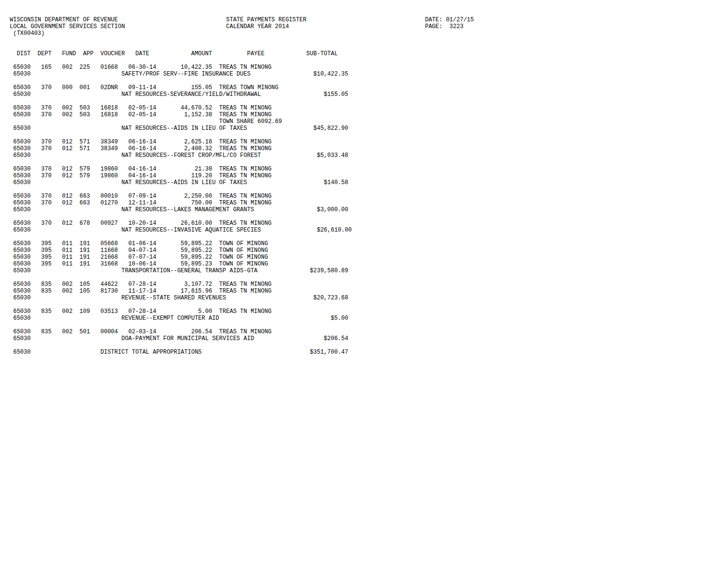WISCONSIN DEPARTMENT OF REVENUE STATE PAYMENTS REGISTER DATE: 01/27/15 LOCAL GOVERNMENT SERVICES SECTION CALENDAR YEAR 2014 PAGE: 3223 (TX00403) DIST DEPT FUND APP VOUCHER DATE AMOUNT PAYEE SUB-TOTAL 65030 165 002 225 01668 06-30-14 10,422.35 TREAS TN MINONG 65030 SAFETY/PROF SERV--FIRE INSURANCE DUES $10,422.35 65030 370 000 001 02DNR 09-11-14 155.05 TREAS TOWN MINONG 65030 NAT RESOURCES-SEVERANCE/YIELD/WITHDRAWAL $155.05 65030 370 002 503 16818 02-05-14 44,670.52 TREAS TN MINONG 65030 370 002 503 16818 02-05-14 1,152.38 TREAS TN MINONG TOWN SHARE 6092.69 65030 NAT RESOURCES--AIDS IN LIEU OF TAXES $45,822.90 65030 370 012 571 38349 06-16-14 2,625.16 TREAS TN MINONG 65030 370 012 571 38349 06-16-14 2,408.32 TREAS TN MINONG 65030 NAT RESOURCES--FOREST CROP/MFL/CO FOREST $5,033.48 65030 370 012 579 19860 04-16-14 21.38 TREAS TN MINONG 65030 370 012 579 19860 04-16-14 119.20 TREAS TN MINONG 65030 NAT RESOURCES--AIDS IN LIEU OF TAXES $140.58 65030 370 012 663 00010 07-09-14 2,250.00 TREAS TN MINONG 65030 370 012 663 01270 12-11-14 750.00 TREAS TN MINONG 65030 NAT RESOURCES--LAKES MANAGEMENT GRANTS $3,000.00 65030 370 012 678 00927 10-20-14 26,610.00 TREAS TN MINONG 65030 NAT RESOURCES--INVASIVE AQUATICE SPECIES $26,610.00 65030 395 011 191 05668 01-06-14 59,895.22 TOWN OF MINONG 65030 395 011 191 11668 04-07-14 59,895.22 TOWN OF MINONG 65030 395 011 191 21668 07-07-14 59,895.22 TOWN OF MINONG 65030 395 011 191 31668 10-06-14 59,895.23 TOWN OF MINONG 65030 TRANSPORTATION--GENERAL TRANSP AIDS-GTA $239,580.89 65030 835 002 105 44622 07-28-14 3,107.72 TREAS TN MINONG 65030 835 002 105 81730 11-17-14 17,615.96 TREAS TN MINONG 65030 REVENUE--STATE SHARED REVENUES $20,723.68 65030 835 002 109 03513 07-28-14 5.00 TREAS TN MINONG 65030 REVENUE--EXEMPT COMPUTER AID $5.00 65030 835 002 501 00004 02-03-14 206.54 TREAS TN MINONG 65030 DOA-PAYMENT FOR MUNICIPAL SERVICES AID $206.54 65030 DISTRICT TOTAL APPROPRIATIONS $351,700.47